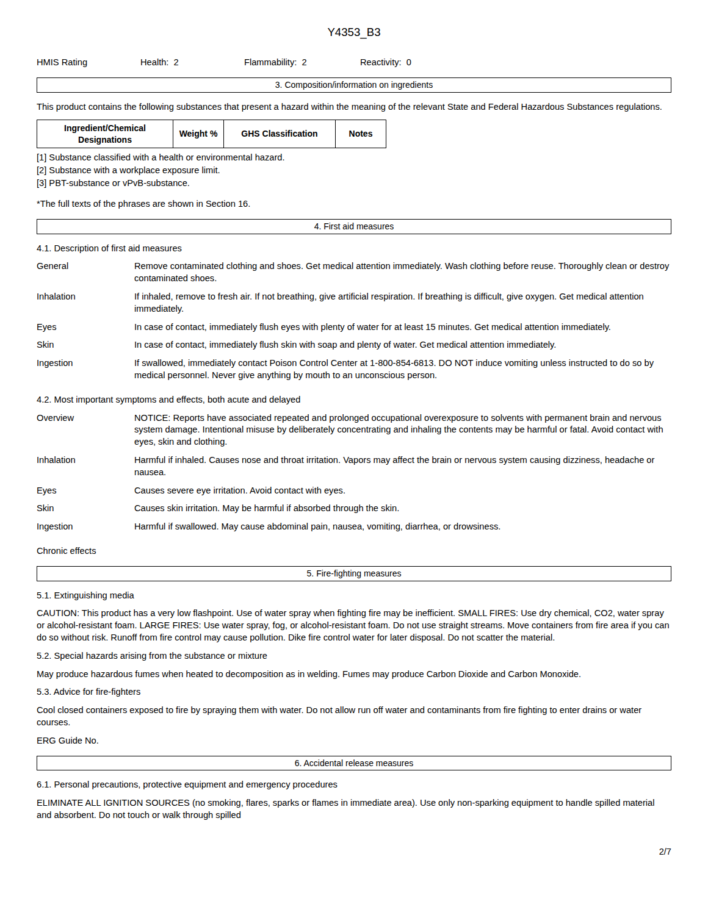Y4353_B3
HMIS Rating Health: 2 Flammability: 2 Reactivity: 0
3. Composition/information on ingredients
This product contains the following substances that present a hazard within the meaning of the relevant State and Federal Hazardous Substances regulations.
| Ingredient/Chemical Designations | Weight % | GHS Classification | Notes |
| --- | --- | --- | --- |
[1] Substance classified with a health or environmental hazard.
[2] Substance with a workplace exposure limit.
[3] PBT-substance or vPvB-substance.
*The full texts of the phrases are shown in Section 16.
4. First aid measures
4.1. Description of first aid measures
General
Remove contaminated clothing and shoes. Get medical attention immediately. Wash clothing before reuse. Thoroughly clean or destroy contaminated shoes.
Inhalation
If inhaled, remove to fresh air. If not breathing, give artificial respiration. If breathing is difficult, give oxygen. Get medical attention immediately.
Eyes
In case of contact, immediately flush eyes with plenty of water for at least 15 minutes. Get medical attention immediately.
Skin
In case of contact, immediately flush skin with soap and plenty of water. Get medical attention immediately.
Ingestion
If swallowed, immediately contact Poison Control Center at 1-800-854-6813. DO NOT induce vomiting unless instructed to do so by medical personnel. Never give anything by mouth to an unconscious person.
4.2. Most important symptoms and effects, both acute and delayed
Overview
NOTICE: Reports have associated repeated and prolonged occupational overexposure to solvents with permanent brain and nervous system damage. Intentional misuse by deliberately concentrating and inhaling the contents may be harmful or fatal. Avoid contact with eyes, skin and clothing.
Inhalation
Harmful if inhaled. Causes nose and throat irritation. Vapors may affect the brain or nervous system causing dizziness, headache or nausea.
Eyes
Causes severe eye irritation. Avoid contact with eyes.
Skin
Causes skin irritation. May be harmful if absorbed through the skin.
Ingestion
Harmful if swallowed. May cause abdominal pain, nausea, vomiting, diarrhea, or drowsiness.
Chronic effects
5. Fire-fighting measures
5.1. Extinguishing media
CAUTION: This product has a very low flashpoint. Use of water spray when fighting fire may be inefficient. SMALL FIRES: Use dry chemical, CO2, water spray or alcohol-resistant foam. LARGE FIRES: Use water spray, fog, or alcohol-resistant foam. Do not use straight streams. Move containers from fire area if you can do so without risk. Runoff from fire control may cause pollution. Dike fire control water for later disposal. Do not scatter the material.
5.2. Special hazards arising from the substance or mixture
May produce hazardous fumes when heated to decomposition as in welding. Fumes may produce Carbon Dioxide and Carbon Monoxide.
5.3. Advice for fire-fighters
Cool closed containers exposed to fire by spraying them with water. Do not allow run off water and contaminants from fire fighting to enter drains or water courses.
ERG Guide No.
6. Accidental release measures
6.1. Personal precautions, protective equipment and emergency procedures
ELIMINATE ALL IGNITION SOURCES (no smoking, flares, sparks or flames in immediate area). Use only non-sparking equipment to handle spilled material and absorbent. Do not touch or walk through spilled
2/7